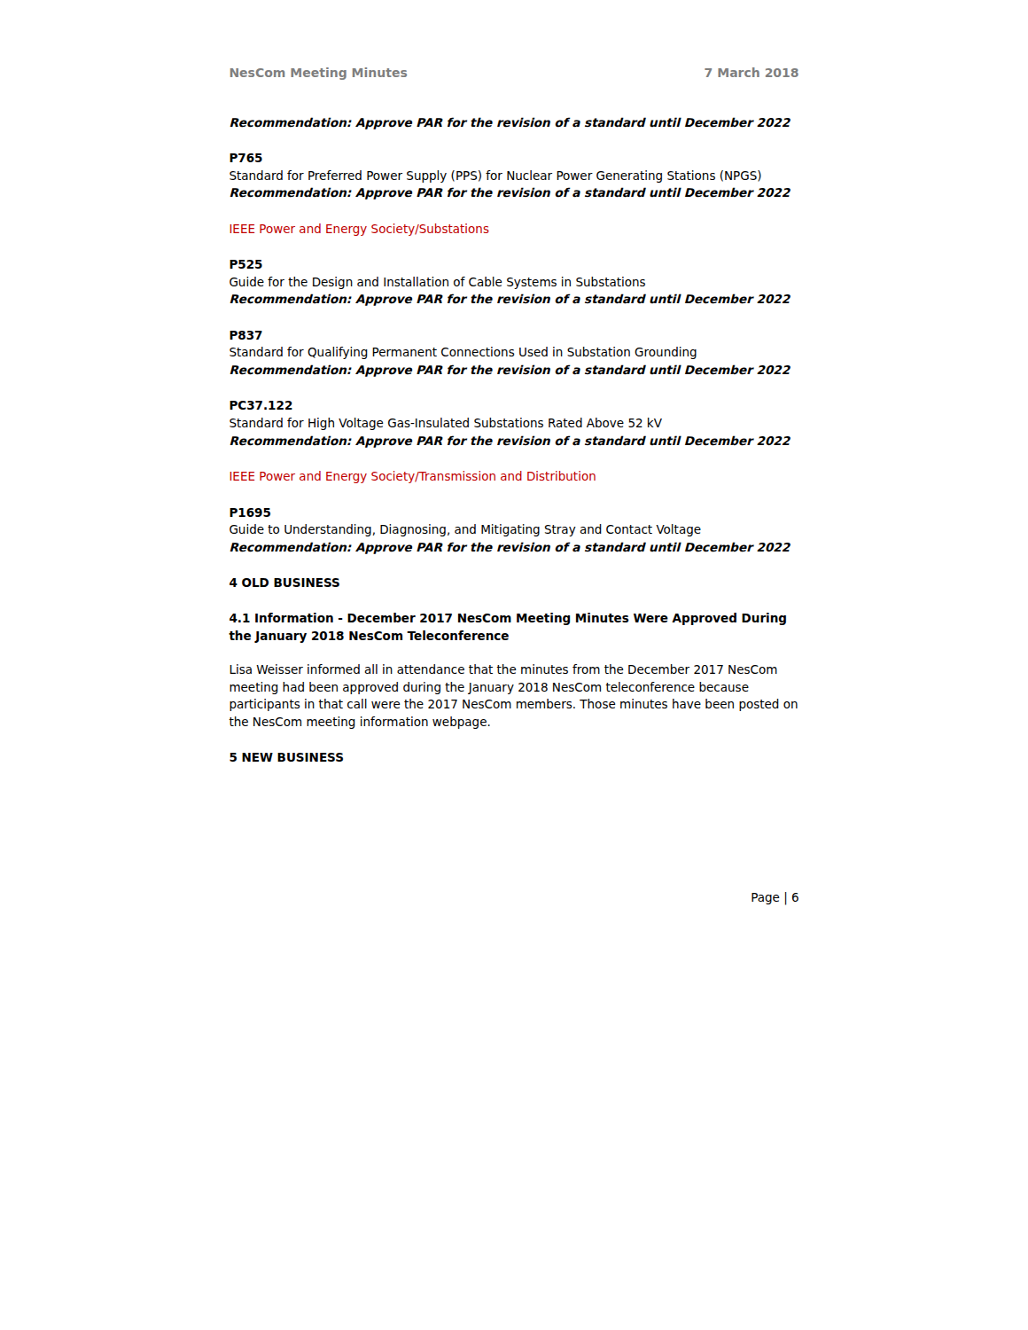NesCom Meeting Minutes 7 March 2018
Recommendation: Approve PAR for the revision of a standard until December 2022
P765
Standard for Preferred Power Supply (PPS) for Nuclear Power Generating Stations (NPGS)
Recommendation: Approve PAR for the revision of a standard until December 2022
IEEE Power and Energy Society/Substations
P525
Guide for the Design and Installation of Cable Systems in Substations
Recommendation: Approve PAR for the revision of a standard until December 2022
P837
Standard for Qualifying Permanent Connections Used in Substation Grounding
Recommendation: Approve PAR for the revision of a standard until December 2022
PC37.122
Standard for High Voltage Gas-Insulated Substations Rated Above 52 kV
Recommendation: Approve PAR for the revision of a standard until December 2022
IEEE Power and Energy Society/Transmission and Distribution
P1695
Guide to Understanding, Diagnosing, and Mitigating Stray and Contact Voltage
Recommendation: Approve PAR for the revision of a standard until December 2022
4 OLD BUSINESS
4.1 Information - December 2017 NesCom Meeting Minutes Were Approved During the January 2018 NesCom Teleconference
Lisa Weisser informed all in attendance that the minutes from the December 2017 NesCom meeting had been approved during the January 2018 NesCom teleconference because participants in that call were the 2017 NesCom members. Those minutes have been posted on the NesCom meeting information webpage.
5 NEW BUSINESS
Page | 6